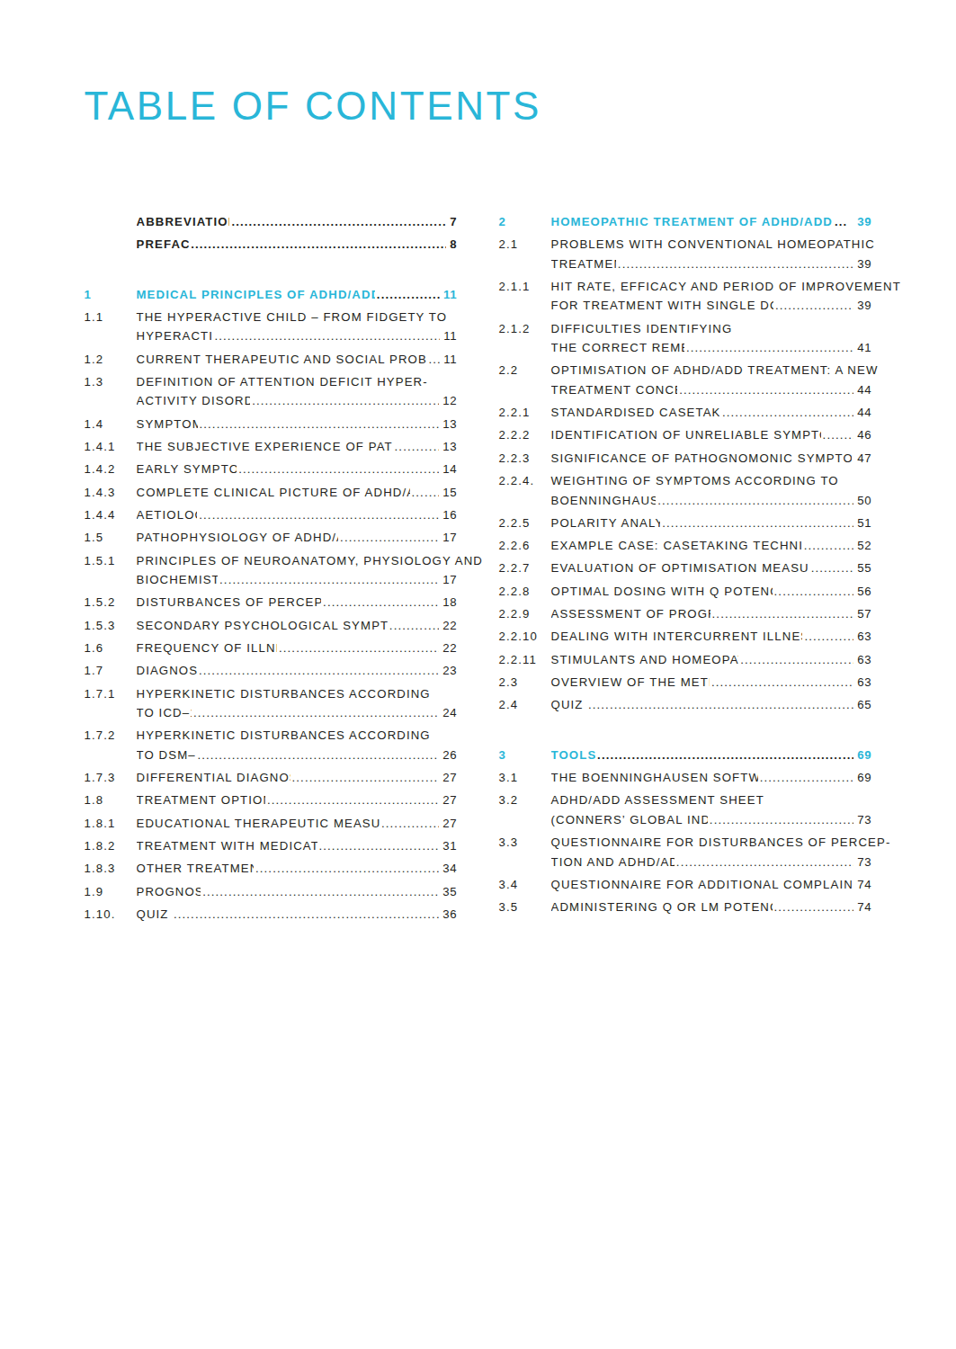Table of Contents
Abbreviations ........................................................... 7
Preface ....................................................................... 8
1
Medical principles of ADHD/ADD ............... 11
1.1
The hyperactive child – from fidgety to
hyperactive ................................................................. 11
1.2
Current therapeutic and social problems ... 11
1.3
Definition of attention deficit hyper-
activity disorder .................................................... 12
1.4
Symptoms ..................................................................... 13
1.4.1
The subjective experience of patients ............ 13
1.4.2
Early symptoms ......................................................... 14
1.4.3
Complete clinical picture of ADHD/ADD ....... 15
1.4.4
Aetiology ....................................................................... 16
1.5
Pathophysiology of ADHD/ADD .......................... 17
1.5.1
Principles of neuroanatomy, physiology and
biochemistry ................................................................ 17
1.5.2
Disturbances of perception ................................ 18
1.5.3
Secondary psychological symptoms ............. 22
1.6
Frequency of illness ............................................ 22
1.7
Diagnosis ..................................................................... 23
1.7.1
Hyperkinetic disturbances according
to ICD–10 ....................................................................... 24
1.7.2
Hyperkinetic disturbances according
to DSM–IV ..................................................................... 26
1.7.3
Differential diagnoses ........................................ 27
1.8
Treatment Options ............................................. 27
1.8.1
Educational therapeutic measures ............... 27
1.8.2
Treatment with medication ................................ 31
1.8.3
Other treatments ................................................... 34
1.9
Prognosis ..................................................................... 35
1.10.
Quiz 1 ............................................................................. 36
2
Homeopathic treatment of ADHD/ADD ... 39
2.1
Problems with conventional homeopathic
treatment .................................................................... 39
2.1.1
Hit rate, efficacy and period of improvement
for treatment with single doses ..................... 39
2.1.2
Difficulties identifying
the correct remedy .............................................. 41
2.2
Optimisation of ADHD/ADD treatment: a new
treatment concept ................................................ 44
2.2.1
Standardised casetaking ................................... 44
2.2.2
Identification of unreliable symptoms ........ 46
2.2.3
Significance of pathognomonic symptoms 47
2.2.4.
Weighting of symptoms according to
Boenninghausen ....................................................... 50
2.2.5
Polarity analysis ....................................................... 51
2.2.6
Example case: casetaking technique ............. 52
2.2.7
Evaluation of optimisation measures ........... 55
2.2.8
Optimal dosing with Q potencies ..................... 56
2.2.9
Assessment of progress ........................................ 57
2.2.10
Dealing with intercurrent illnesses ............. 63
2.2.11
Stimulants and homeopathy .............................. 63
2.3
Overview of the method ....................................... 63
2.4
Quiz 2 ............................................................................. 65
3
Tools ............................................................. 69
3.1
The Boenninghausen software ......................... 69
3.2
ADHD/ADD assessment sheet
(Conners’ Global Index) ....................................... 73
3.3
Questionnaire for disturbances of percep-
tion and ADHD/ADD .............................................. 73
3.4
Questionnaire for additional complaints 74
3.5
Administering Q or LM potencies ..................... 74